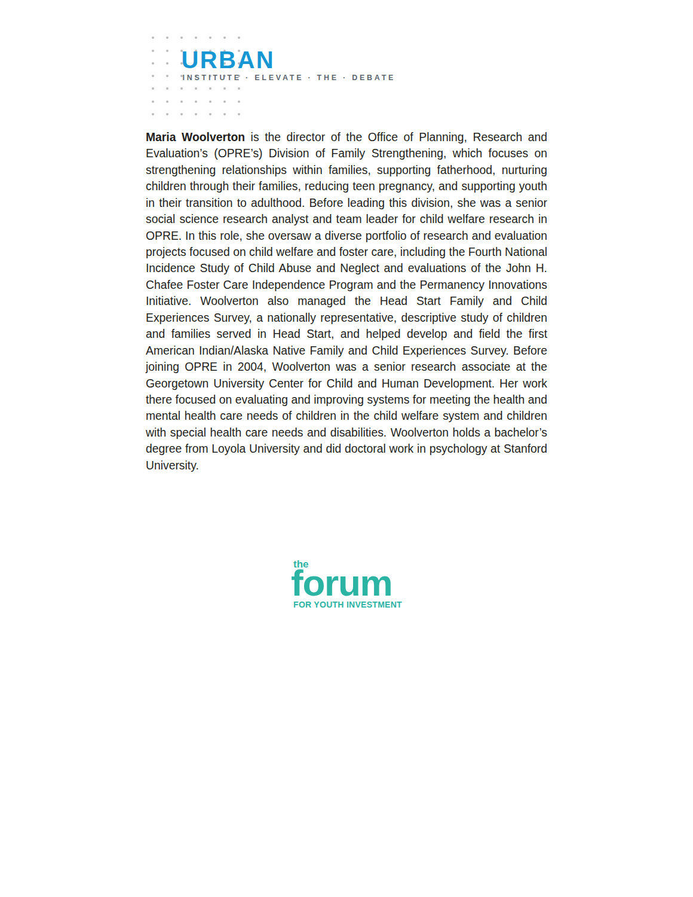URBAN
INSTITUTE · ELEVATE · THE · DEBATE
Maria Woolverton is the director of the Office of Planning, Research and Evaluation’s (OPRE’s) Division of Family Strengthening, which focuses on strengthening relationships within families, supporting fatherhood, nurturing children through their families, reducing teen pregnancy, and supporting youth in their transition to adulthood. Before leading this division, she was a senior social science research analyst and team leader for child welfare research in OPRE. In this role, she oversaw a diverse portfolio of research and evaluation projects focused on child welfare and foster care, including the Fourth National Incidence Study of Child Abuse and Neglect and evaluations of the John H. Chafee Foster Care Independence Program and the Permanency Innovations Initiative. Woolverton also managed the Head Start Family and Child Experiences Survey, a nationally representative, descriptive study of children and families served in Head Start, and helped develop and field the first American Indian/Alaska Native Family and Child Experiences Survey. Before joining OPRE in 2004, Woolverton was a senior research associate at the Georgetown University Center for Child and Human Development. Her work there focused on evaluating and improving systems for meeting the health and mental health care needs of children in the child welfare system and children with special health care needs and disabilities. Woolverton holds a bachelor’s degree from Loyola University and did doctoral work in psychology at Stanford University.
the
forum
FOR YOUTH INVESTMENT